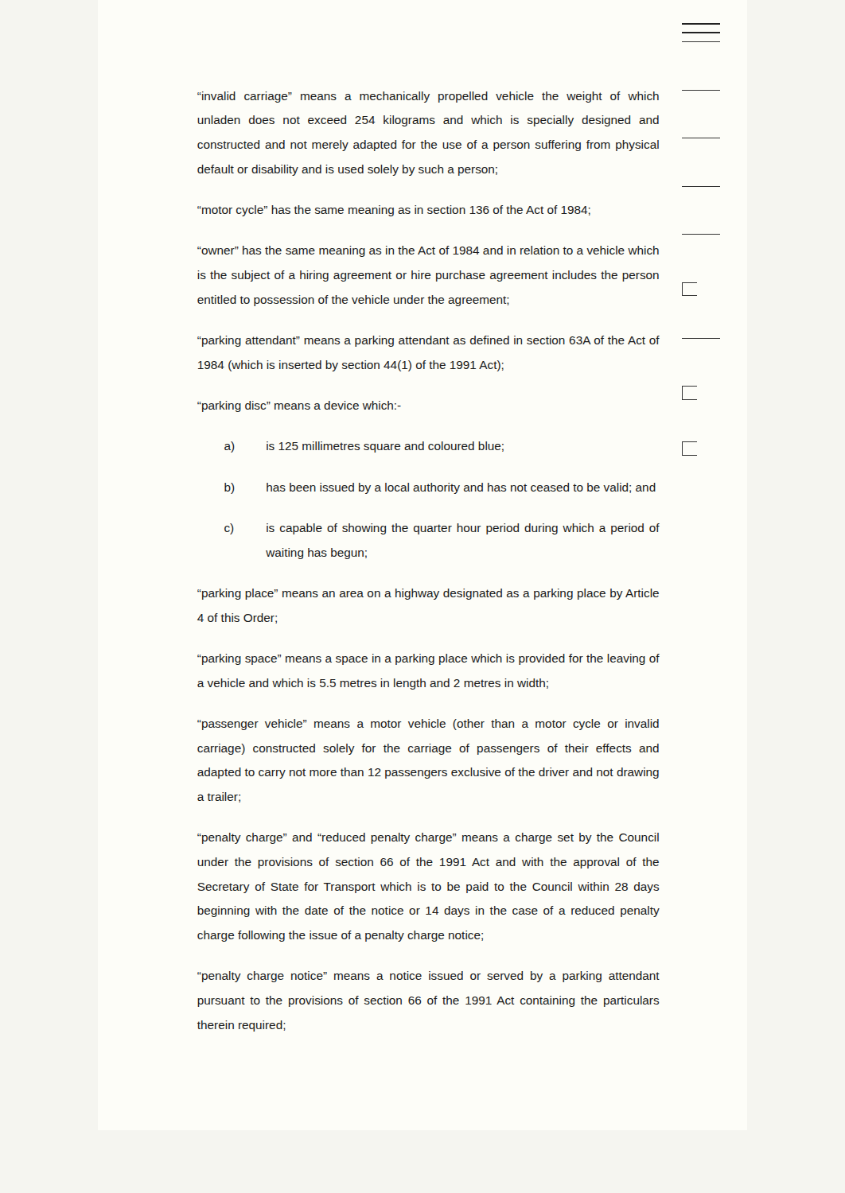“invalid carriage” means a mechanically propelled vehicle the weight of which unladen does not exceed 254 kilograms and which is specially designed and constructed and not merely adapted for the use of a person suffering from physical default or disability and is used solely by such a person;
“motor cycle” has the same meaning as in section 136 of the Act of 1984;
“owner” has the same meaning as in the Act of 1984 and in relation to a vehicle which is the subject of a hiring agreement or hire purchase agreement includes the person entitled to possession of the vehicle under the agreement;
“parking attendant” means a parking attendant as defined in section 63A of the Act of 1984 (which is inserted by section 44(1) of the 1991 Act);
“parking disc” means a device which:-
a)
is 125 millimetres square and coloured blue;
b)
has been issued by a local authority and has not ceased to be valid; and
c)
is capable of showing the quarter hour period during which a period of waiting has begun;
“parking place” means an area on a highway designated as a parking place by Article 4 of this Order;
“parking space” means a space in a parking place which is provided for the leaving of a vehicle and which is 5.5 metres in length and 2 metres in width;
“passenger vehicle” means a motor vehicle (other than a motor cycle or invalid carriage) constructed solely for the carriage of passengers of their effects and adapted to carry not more than 12 passengers exclusive of the driver and not drawing a trailer;
“penalty charge” and “reduced penalty charge” means a charge set by the Council under the provisions of section 66 of the 1991 Act and with the approval of the Secretary of State for Transport which is to be paid to the Council within 28 days beginning with the date of the notice or 14 days in the case of a reduced penalty charge following the issue of a penalty charge notice;
“penalty charge notice” means a notice issued or served by a parking attendant pursuant to the provisions of section 66 of the 1991 Act containing the particulars therein required;